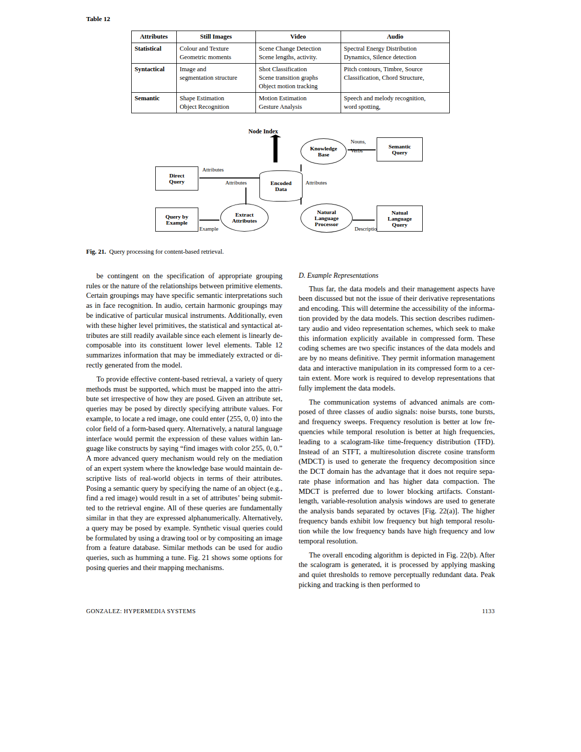Table 12
| Attributes | Still Images | Video | Audio |
| --- | --- | --- | --- |
| Statistical | Colour and Texture Geometric moments | Scene Change Detection Scene lengths, activity. | Spectral Energy Distribution Dynamics, Silence detection |
| Syntactical | Image and segmentation structure | Shot Classification Scene transition graphs Object motion tracking | Pitch contours, Timbre, Source Classification, Chord Structure, |
| Semantic | Shape Estimation Object Recognition | Motion Estimation Gesture Analysis | Speech and melody recognition, word spotting, |
Node Index
Knowledge
Base
Semantic
Query
Nouns,
Verbs
Direct
Query
Attributes
Encoded
Data
Attributes
Attributes
Query by
Example
Extract
Attributes
Example
Natural
Language
Processor
Description
Natual
Language
Query
Fig. 21. Query processing for content-based retrieval.
be contingent on the specification of appropriate grouping rules or the nature of the relationships between primitive elements. Certain groupings may have specific semantic interpretations such as in face recognition. In audio, certain harmonic groupings may be indicative of particular musical instruments. Additionally, even with these higher level primitives, the statistical and syntactical attributes are still readily available since each element is linearly decomposable into its constituent lower level elements. Table 12 summarizes information that may be immediately extracted or directly generated from the model.
To provide effective content-based retrieval, a variety of query methods must be supported, which must be mapped into the attribute set irrespective of how they are posed. Given an attribute set, queries may be posed by directly specifying attribute values. For example, to locate a red image, one could enter ⟨255, 0, 0⟩ into the color field of a form-based query. Alternatively, a natural language interface would permit the expression of these values within language like constructs by saying “find images with color 255, 0, 0.” A more advanced query mechanism would rely on the mediation of an expert system where the knowledge base would maintain descriptive lists of real-world objects in terms of their attributes. Posing a semantic query by specifying the name of an object (e.g., find a red image) would result in a set of attributes’ being submitted to the retrieval engine. All of these queries are fundamentally similar in that they are expressed alphanumerically. Alternatively, a query may be posed by example. Synthetic visual queries could be formulated by using a drawing tool or by compositing an image from a feature database. Similar methods can be used for audio queries, such as humming a tune. Fig. 21 shows some options for posing queries and their mapping mechanisms.
D. Example Representations
Thus far, the data models and their management aspects have been discussed but not the issue of their derivative representations and encoding. This will determine the accessibility of the information provided by the data models. This section describes rudimentary audio and video representation schemes, which seek to make this information explicitly available in compressed form. These coding schemes are two specific instances of the data models and are by no means definitive. They permit information management data and interactive manipulation in its compressed form to a certain extent. More work is required to develop representations that fully implement the data models.
The communication systems of advanced animals are composed of three classes of audio signals: noise bursts, tone bursts, and frequency sweeps. Frequency resolution is better at low frequencies while temporal resolution is better at high frequencies, leading to a scalogram-like time-frequency distribution (TFD). Instead of an STFT, a multiresolution discrete cosine transform (MDCT) is used to generate the frequency decomposition since the DCT domain has the advantage that it does not require separate phase information and has higher data compaction. The MDCT is preferred due to lower blocking artifacts. Constant-length, variable-resolution analysis windows are used to generate the analysis bands separated by octaves [Fig. 22(a)]. The higher frequency bands exhibit low frequency but high temporal resolution while the low frequency bands have high frequency and low temporal resolution.
The overall encoding algorithm is depicted in Fig. 22(b). After the scalogram is generated, it is processed by applying masking and quiet thresholds to remove perceptually redundant data. Peak picking and tracking is then performed to
GONZALEZ: HYPERMEDIA SYSTEMS 1133